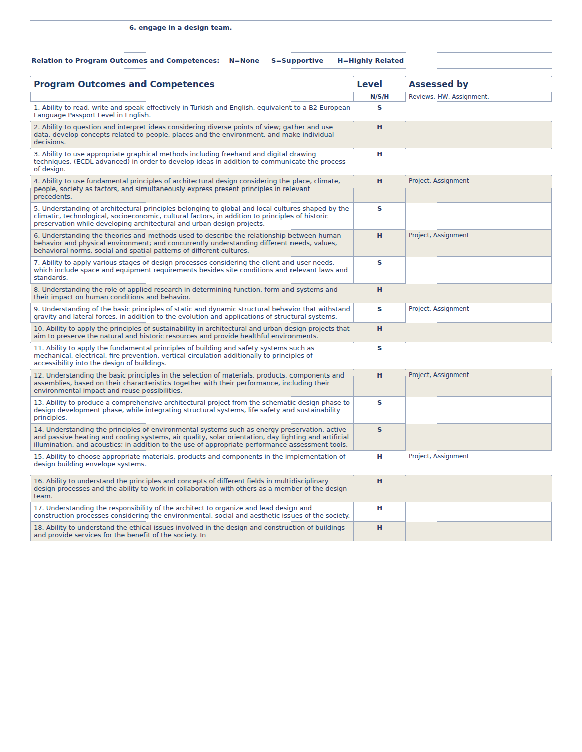| | 6. engage in a design team. |
| Relation to Program Outcomes and Competences: N=None S=Supportive H=Highly Related |
| Program Outcomes and Competences | Level | Assessed by |
| | N/S/H | Reviews, HW, Assignment. |
| 1. Ability to read, write and speak effectively in Turkish and English, equivalent to a B2 European Language Passport Level in English. | S | |
| 2. Ability to question and interpret ideas considering diverse points of view; gather and use data, develop concepts related to people, places and the environment, and make individual decisions. | H | |
| 3. Ability to use appropriate graphical methods including freehand and digital drawing techniques, (ECDL advanced) in order to develop ideas in addition to communicate the process of design. | H | |
| 4. Ability to use fundamental principles of architectural design considering the place, climate, people, society as factors, and simultaneously express present principles in relevant precedents. | H | Project, Assignment |
| 5. Understanding of architectural principles belonging to global and local cultures shaped by the climatic, technological, socioeconomic, cultural factors, in addition to principles of historic preservation while developing architectural and urban design projects. | S | |
| 6. Understanding the theories and methods used to describe the relationship between human behavior and physical environment; and concurrently understanding different needs, values, behavioral norms, social and spatial patterns of different cultures. | H | Project, Assignment |
| 7. Ability to apply various stages of design processes considering the client and user needs, which include space and equipment requirements besides site conditions and relevant laws and standards. | S | |
| 8. Understanding the role of applied research in determining function, form and systems and their impact on human conditions and behavior. | H | |
| 9. Understanding of the basic principles of static and dynamic structural behavior that withstand gravity and lateral forces, in addition to the evolution and applications of structural systems. | S | Project, Assignment |
| 10. Ability to apply the principles of sustainability in architectural and urban design projects that aim to preserve the natural and historic resources and provide healthful environments. | H | |
| 11. Ability to apply the fundamental principles of building and safety systems such as mechanical, electrical, fire prevention, vertical circulation additionally to principles of accessibility into the design of buildings. | S | |
| 12. Understanding the basic principles in the selection of materials, products, components and assemblies, based on their characteristics together with their performance, including their environmental impact and reuse possibilities. | H | Project, Assignment |
| 13. Ability to produce a comprehensive architectural project from the schematic design phase to design development phase, while integrating structural systems, life safety and sustainability principles. | S | |
| 14. Understanding the principles of environmental systems such as energy preservation, active and passive heating and cooling systems, air quality, solar orientation, day lighting and artificial illumination, and acoustics; in addition to the use of appropriate performance assessment tools. | S | |
| 15. Ability to choose appropriate materials, products and components in the implementation of design building envelope systems. | H | Project, Assignment |
| 16. Ability to understand the principles and concepts of different fields in multidisciplinary design processes and the ability to work in collaboration with others as a member of the design team. | H | |
| 17. Understanding the responsibility of the architect to organize and lead design and construction processes considering the environmental, social and aesthetic issues of the society. | H | |
| 18. Ability to understand the ethical issues involved in the design and construction of buildings and provide services for the benefit of the society. In | H | |